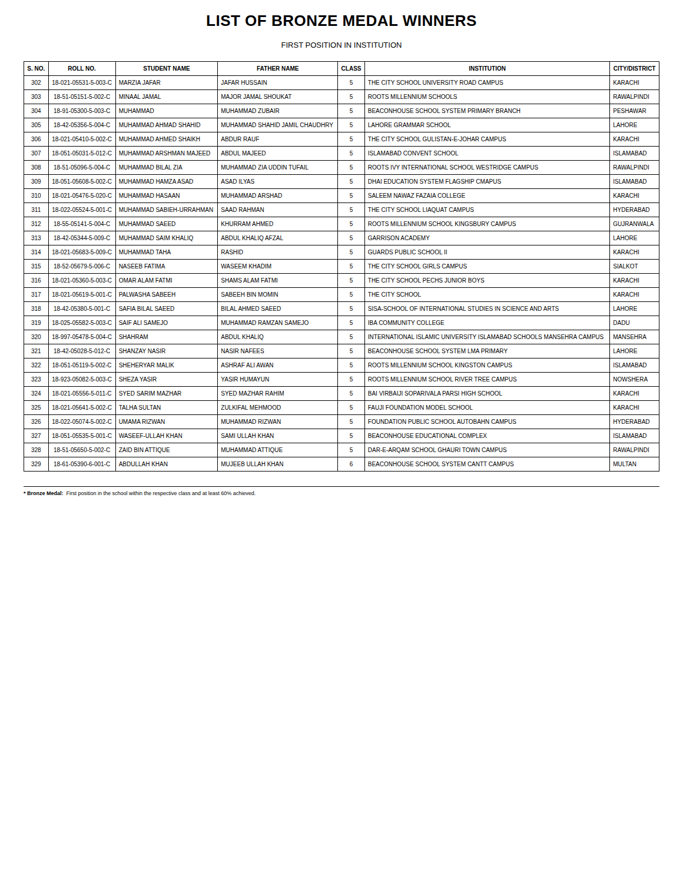LIST OF BRONZE MEDAL WINNERS
FIRST POSITION IN INSTITUTION
| S. NO. | ROLL NO. | STUDENT NAME | FATHER NAME | CLASS | INSTITUTION | CITY/DISTRICT |
| --- | --- | --- | --- | --- | --- | --- |
| 302 | 18-021-05531-5-003-C | MARZIA JAFAR | JAFAR HUSSAIN | 5 | THE CITY SCHOOL UNIVERSITY ROAD CAMPUS | KARACHI |
| 303 | 18-51-05151-5-002-C | MINAAL JAMAL | MAJOR JAMAL SHOUKAT | 5 | ROOTS MILLENNIUM SCHOOLS | RAWALPINDI |
| 304 | 18-91-05300-5-003-C | MUHAMMAD | MUHAMMAD ZUBAIR | 5 | BEACONHOUSE SCHOOL SYSTEM PRIMARY BRANCH | PESHAWAR |
| 305 | 18-42-05356-5-004-C | MUHAMMAD AHMAD SHAHID | MUHAMMAD SHAHID JAMIL CHAUDHRY | 5 | LAHORE GRAMMAR SCHOOL | LAHORE |
| 306 | 18-021-05410-5-002-C | MUHAMMAD AHMED SHAIKH | ABDUR RAUF | 5 | THE CITY SCHOOL GULISTAN-E-JOHAR CAMPUS | KARACHI |
| 307 | 18-051-05031-5-012-C | MUHAMMAD ARSHMAN MAJEED | ABDUL MAJEED | 5 | ISLAMABAD CONVENT SCHOOL | ISLAMABAD |
| 308 | 18-51-05096-5-004-C | MUHAMMAD BILAL ZIA | MUHAMMAD ZIA UDDIN TUFAIL | 5 | ROOTS IVY INTERNATIONAL SCHOOL WESTRIDGE CAMPUS | RAWALPINDI |
| 309 | 18-051-05608-5-002-C | MUHAMMAD HAMZA ASAD | ASAD ILYAS | 5 | DHAI EDUCATION SYSTEM FLAGSHIP CMAPUS | ISLAMABAD |
| 310 | 18-021-05476-5-020-C | MUHAMMAD HASAAN | MUHAMMAD ARSHAD | 5 | SALEEM NAWAZ FAZAIA COLLEGE | KARACHI |
| 311 | 18-022-05524-5-001-C | MUHAMMAD SABIEH-URRAHMAN | SAAD RAHMAN | 5 | THE CITY SCHOOL LIAQUAT CAMPUS | HYDERABAD |
| 312 | 18-55-05141-5-004-C | MUHAMMAD SAEED | KHURRAM AHMED | 5 | ROOTS MILLENNIUM SCHOOL KINGSBURY CAMPUS | GUJRANWALA |
| 313 | 18-42-05344-5-009-C | MUHAMMAD SAIM KHALIQ | ABDUL KHALIQ AFZAL | 5 | GARRISON ACADEMY | LAHORE |
| 314 | 18-021-05683-5-009-C | MUHAMMAD TAHA | RASHID | 5 | GUARDS PUBLIC SCHOOL II | KARACHI |
| 315 | 18-52-05679-5-006-C | NASEEB FATIMA | WASEEM KHADIM | 5 | THE CITY SCHOOL GIRLS CAMPUS | SIALKOT |
| 316 | 18-021-05360-5-003-C | OMAR ALAM FATMI | SHAMS ALAM FATMI | 5 | THE CITY SCHOOL PECHS JUNIOR BOYS | KARACHI |
| 317 | 18-021-05619-5-001-C | PALWASHA SABEEH | SABEEH BIN MOMIN | 5 | THE CITY SCHOOL | KARACHI |
| 318 | 18-42-05380-5-001-C | SAFIA BILAL SAEED | BILAL AHMED SAEED | 5 | SISA-SCHOOL OF INTERNATIONAL STUDIES IN SCIENCE AND ARTS | LAHORE |
| 319 | 18-025-05582-5-003-C | SAIF ALI SAMEJO | MUHAMMAD RAMZAN SAMEJO | 5 | IBA COMMUNITY COLLEGE | DADU |
| 320 | 18-997-05478-5-004-C | SHAHRAM | ABDUL KHALIQ | 5 | INTERNATIONAL ISLAMIC UNIVERSITY ISLAMABAD SCHOOLS MANSEHRA CAMPUS | MANSEHRA |
| 321 | 18-42-05028-5-012-C | SHANZAY NASIR | NASIR NAFEES | 5 | BEACONHOUSE SCHOOL SYSTEM LMA PRIMARY | LAHORE |
| 322 | 18-051-05119-5-002-C | SHEHERYAR MALIK | ASHRAF ALI AWAN | 5 | ROOTS MILLENNIUM SCHOOL KINGSTON CAMPUS | ISLAMABAD |
| 323 | 18-923-05082-5-003-C | SHEZA YASIR | YASIR HUMAYUN | 5 | ROOTS MILLENNIUM SCHOOL RIVER TREE CAMPUS | NOWSHERA |
| 324 | 18-021-05556-5-011-C | SYED SARIM MAZHAR | SYED MAZHAR RAHIM | 5 | BAI VIRBAIJI SOPARIVALA PARSI HIGH SCHOOL | KARACHI |
| 325 | 18-021-05641-5-002-C | TALHA SULTAN | ZULKIFAL MEHMOOD | 5 | FAUJI FOUNDATION MODEL SCHOOL | KARACHI |
| 326 | 18-022-05074-5-002-C | UMAMA RIZWAN | MUHAMMAD RIZWAN | 5 | FOUNDATION PUBLIC SCHOOL AUTOBAHN CAMPUS | HYDERABAD |
| 327 | 18-051-05535-5-001-C | WASEEF-ULLAH KHAN | SAMI ULLAH KHAN | 5 | BEACONHOUSE EDUCATIONAL COMPLEX | ISLAMABAD |
| 328 | 18-51-05650-5-002-C | ZAID BIN ATTIQUE | MUHAMMAD ATTIQUE | 5 | DAR-E-ARQAM SCHOOL GHAURI TOWN CAMPUS | RAWALPINDI |
| 329 | 18-61-05390-6-001-C | ABDULLAH KHAN | MUJEEB ULLAH KHAN | 6 | BEACONHOUSE SCHOOL SYSTEM CANTT CAMPUS | MULTAN |
* Bronze Medal: First position in the school within the respective class and at least 60% achieved.